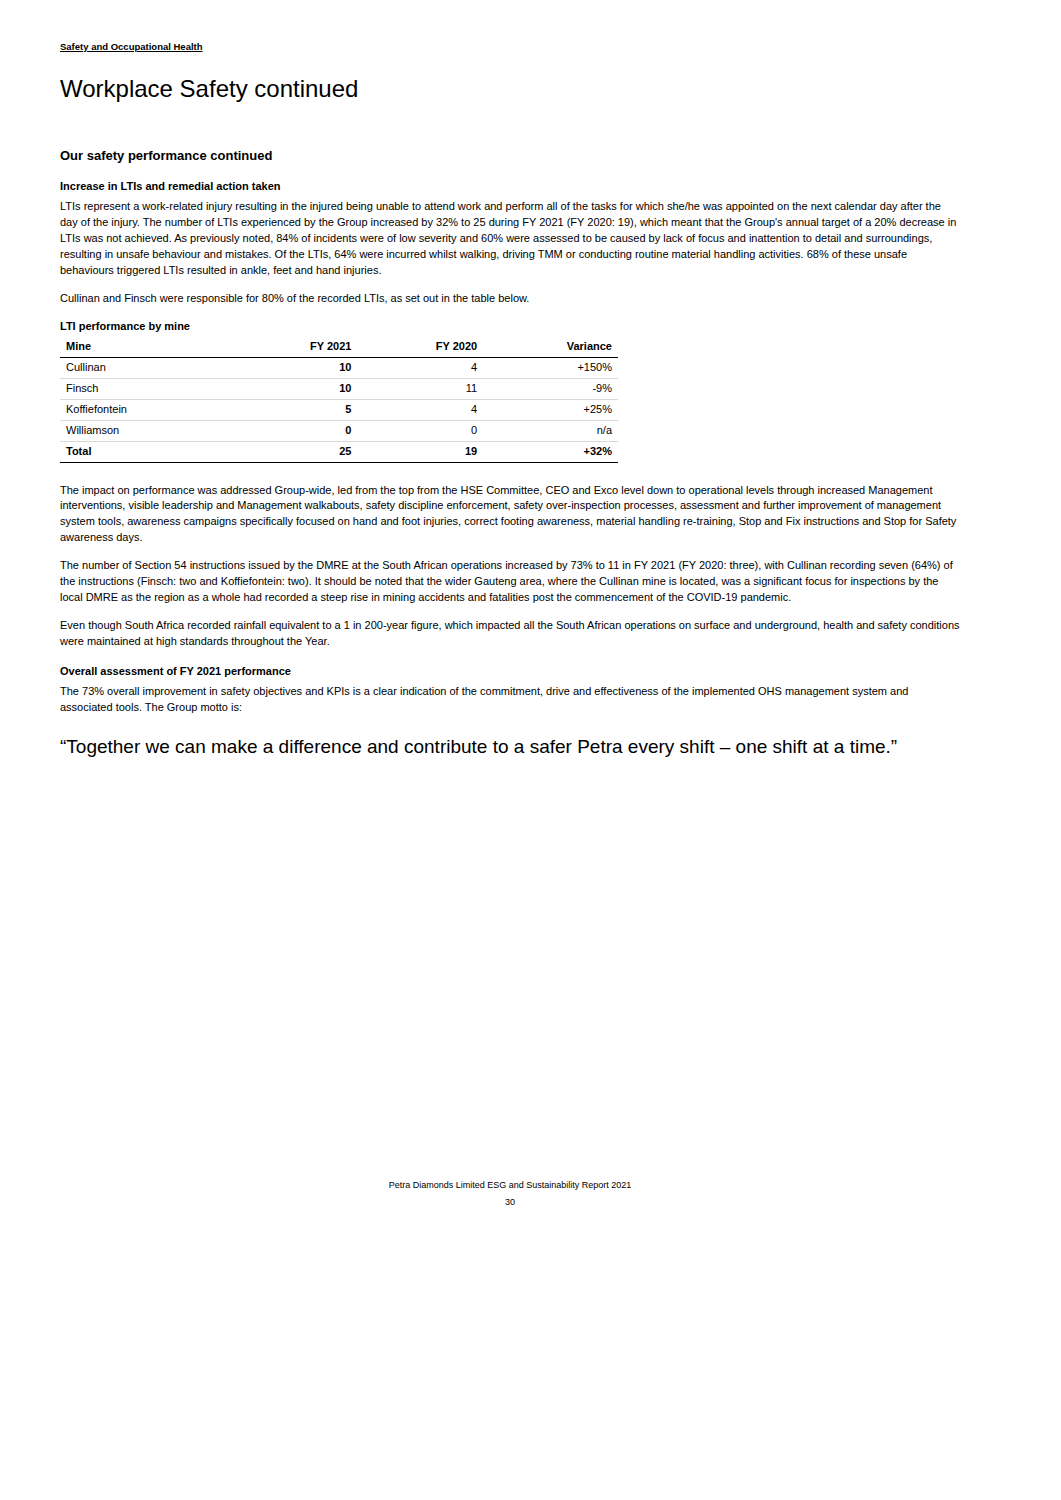Safety and Occupational Health
Workplace Safety continued
Our safety performance continued
Increase in LTIs and remedial action taken
LTIs represent a work-related injury resulting in the injured being unable to attend work and perform all of the tasks for which she/he was appointed on the next calendar day after the day of the injury. The number of LTIs experienced by the Group increased by 32% to 25 during FY 2021 (FY 2020: 19), which meant that the Group's annual target of a 20% decrease in LTIs was not achieved. As previously noted, 84% of incidents were of low severity and 60% were assessed to be caused by lack of focus and inattention to detail and surroundings, resulting in unsafe behaviour and mistakes. Of the LTIs, 64% were incurred whilst walking, driving TMM or conducting routine material handling activities. 68% of these unsafe behaviours triggered LTIs resulted in ankle, feet and hand injuries.
Cullinan and Finsch were responsible for 80% of the recorded LTIs, as set out in the table below.
LTI performance by mine
| Mine | FY 2021 | FY 2020 | Variance |
| --- | --- | --- | --- |
| Cullinan | 10 | 4 | +150% |
| Finsch | 10 | 11 | -9% |
| Koffiefontein | 5 | 4 | +25% |
| Williamson | 0 | 0 | n/a |
| Total | 25 | 19 | +32% |
The impact on performance was addressed Group-wide, led from the top from the HSE Committee, CEO and Exco level down to operational levels through increased Management interventions, visible leadership and Management walkabouts, safety discipline enforcement, safety over-inspection processes, assessment and further improvement of management system tools, awareness campaigns specifically focused on hand and foot injuries, correct footing awareness, material handling re-training, Stop and Fix instructions and Stop for Safety awareness days.
The number of Section 54 instructions issued by the DMRE at the South African operations increased by 73% to 11 in FY 2021 (FY 2020: three), with Cullinan recording seven (64%) of the instructions (Finsch: two and Koffiefontein: two). It should be noted that the wider Gauteng area, where the Cullinan mine is located, was a significant focus for inspections by the local DMRE as the region as a whole had recorded a steep rise in mining accidents and fatalities post the commencement of the COVID-19 pandemic.
Even though South Africa recorded rainfall equivalent to a 1 in 200-year figure, which impacted all the South African operations on surface and underground, health and safety conditions were maintained at high standards throughout the Year.
Overall assessment of FY 2021 performance
The 73% overall improvement in safety objectives and KPIs is a clear indication of the commitment, drive and effectiveness of the implemented OHS management system and associated tools. The Group motto is:
“Together we can make a difference and contribute to a safer Petra every shift – one shift at a time.”
Petra Diamonds Limited ESG and Sustainability Report 2021
30